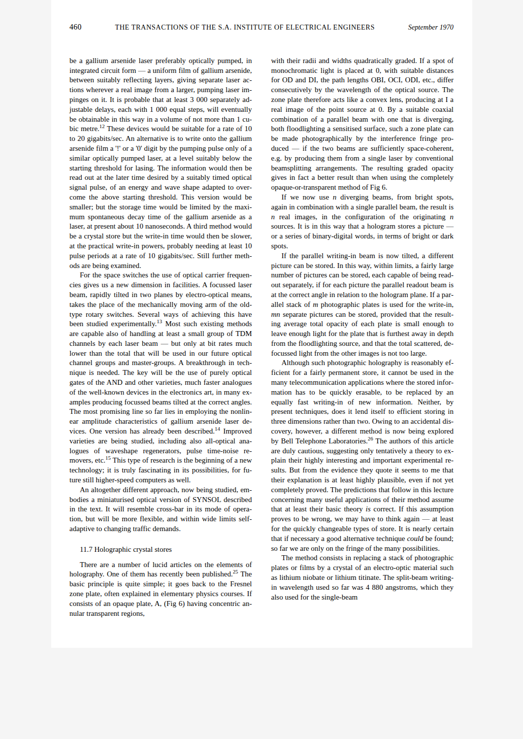460 The Transactions of the S.A. Institute of Electrical Engineers September 1970
be a gallium arsenide laser preferably optically pumped, in integrated circuit form — a uniform film of gallium arsenide, between suitably reflecting layers, giving separate laser actions wherever a real image from a larger, pumping laser impinges on it. It is probable that at least 3 000 separately adjustable delays, each with 1 000 equal steps, will eventually be obtainable in this way in a volume of not more than 1 cubic metre.12 These devices would be suitable for a rate of 10 to 20 gigabits/sec. An alternative is to write onto the gallium arsenide film a '!' or a '0' digit by the pumping pulse only of a similar optically pumped laser, at a level suitably below the starting threshold for lasing. The information would then be read out at the later time desired by a suitably timed optical signal pulse, of an energy and wave shape adapted to overcome the above starting threshold. This version would be smaller; but the storage time would be limited by the maximum spontaneous decay time of the gallium arsenide as a laser, at present about 10 nanoseconds. A third method would be a crystal store but the write-in time would then be slower, at the practical write-in powers, probably needing at least 10 pulse periods at a rate of 10 gigabits/sec. Still further methods are being examined.
For the space switches the use of optical carrier frequencies gives us a new dimension in facilities. A focussed laser beam, rapidly tilted in two planes by electro-optical means, takes the place of the mechanically moving arm of the old-type rotary switches. Several ways of achieving this have been studied experimentally.13 Most such existing methods are capable also of handling at least a small group of TDM channels by each laser beam — but only at bit rates much lower than the total that will be used in our future optical channel groups and master-groups. A breakthrough in technique is needed. The key will be the use of purely optical gates of the AND and other varieties, much faster analogues of the well-known devices in the electronics art, in many examples producing focussed beams tilted at the correct angles. The most promising line so far lies in employing the nonlinear amplitude characteristics of gallium arsenide laser devices. One version has already been described.14 Improved varieties are being studied, including also all-optical analogues of waveshape regenerators, pulse time-noise removers, etc.15 This type of research is the beginning of a new technology; it is truly fascinating in its possibilities, for future still higher-speed computers as well.
An altogether different approach, now being studied, embodies a miniaturised optical version of SYNSOL described in the text. It will resemble cross-bar in its mode of operation, but will be more flexible, and within wide limits self-adaptive to changing traffic demands.
11.7 Holographic crystal stores
There are a number of lucid articles on the elements of holography. One of them has recently been published.25 The basic principle is quite simple; it goes back to the Fresnel zone plate, often explained in elementary physics courses. If consists of an opaque plate, A, (Fig 6) having concentric annular transparent regions,
with their radii and widths quadratically graded. If a spot of monochromatic light is placed at 0, with suitable distances for OD and DI, the path lengths OBI, OCI, ODI, etc., differ consecutively by the wavelength of the optical source. The zone plate therefore acts like a convex lens, producing at I a real image of the point source at 0. By a suitable coaxial combination of a parallel beam with one that is diverging, both floodlighting a sensitised surface, such a zone plate can be made photographically by the interference fringe produced — if the two beams are sufficiently space-coherent, e.g. by producing them from a single laser by conventional beamsplitting arrangements. The resulting graded opacity gives in fact a better result than when using the completely opaque-or-transparent method of Fig 6.
If we now use n diverging beams, from bright spots, again in combination with a single parallel beam, the result is n real images, in the configuration of the originating n sources. It is in this way that a hologram stores a picture — or a series of binary-digital words, in terms of bright or dark spots.
If the parallel writing-in beam is now tilted, a different picture can be stored. In this way, within limits, a fairly large number of pictures can be stored, each capable of being read-out separately, if for each picture the parallel readout beam is at the correct angle in relation to the hologram plane. If a parallel stack of m photographic plates is used for the write-in, mn separate pictures can be stored, provided that the resulting average total opacity of each plate is small enough to leave enough light for the plate that is furthest away in depth from the floodlighting source, and that the total scattered, defocussed light from the other images is not too large.
Although such photographic holography is reasonably efficient for a fairly permanent store, it cannot be used in the many telecommunication applications where the stored information has to be quickly erasable, to be replaced by an equally fast writing-in of new information. Neither, by present techniques, does it lend itself to efficient storing in three dimensions rather than two. Owing to an accidental discovery, however, a different method is now being explored by Bell Telephone Laboratories.26 The authors of this article are duly cautious, suggesting only tentatively a theory to explain their highly interesting and important experimental results. But from the evidence they quote it seems to me that their explanation is at least highly plausible, even if not yet completely proved. The predictions that follow in this lecture concerning many useful applications of their method assume that at least their basic theory is correct. If this assumption proves to be wrong, we may have to think again — at least for the quickly changeable types of store. It is nearly certain that if necessary a good alternative technique could be found; so far we are only on the fringe of the many possibilities.
The method consists in replacing a stack of photographic plates or films by a crystal of an electro-optic material such as lithium niobate or lithium titinate. The split-beam writing-in wavelength used so far was 4 880 angstroms, which they also used for the single-beam